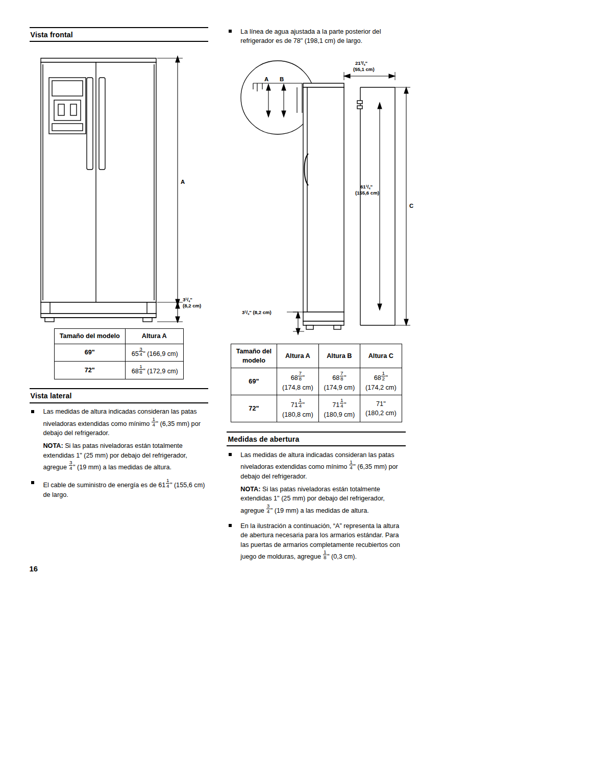Vista frontal
A 31/4" (8,2 cm) 353/4" (90,8 cm)
| Tamaño del modelo | Altura A |
| --- | --- |
| 69" | 65 3 4 " (166,9 cm) |
| 72" | 68 1 8 " (172,9 cm) |
Vista lateral
Las medidas de altura indicadas consideran las patas niveladoras extendidas como mínimo 14" (6,35 mm) por debajo del refrigerador.
NOTA: Si las patas niveladoras están totalmente extendidas 1" (25 mm) por debajo del refrigerador, agregue 34" (19 mm) a las medidas de altura.
El cable de suministro de energía es de 6114" (155,6 cm) de largo.
La línea de agua ajustada a la parte posterior del refrigerador es de 78" (198,1 cm) de largo.
A B 213/4" (55,1 cm) 611/4" (155,6 cm) C 31/4" (8,2 cm)
| Tamaño del modelo | Altura A | Altura B | Altura C |
| --- | --- | --- | --- |
| 69" | 68 7 8 " (174,8 cm) | 68 7 8 " (174,9 cm) | 68 1 2 " (174,2 cm) |
| 72" | 71 1 4 " (180,8 cm) | 71 1 4 " (180,9 cm) | 71" (180,2 cm) |
Medidas de abertura
Las medidas de altura indicadas consideran las patas niveladoras extendidas como mínimo 14" (6,35 mm) por debajo del refrigerador.
NOTA: Si las patas niveladoras están totalmente extendidas 1" (25 mm) por debajo del refrigerador, agregue 34" (19 mm) a las medidas de altura.
En la ilustración a continuación, “A” representa la altura de abertura necesaria para los armarios estándar. Para las puertas de armarios completamente recubiertos con juego de molduras, agregue 18" (0,3 cm).
16